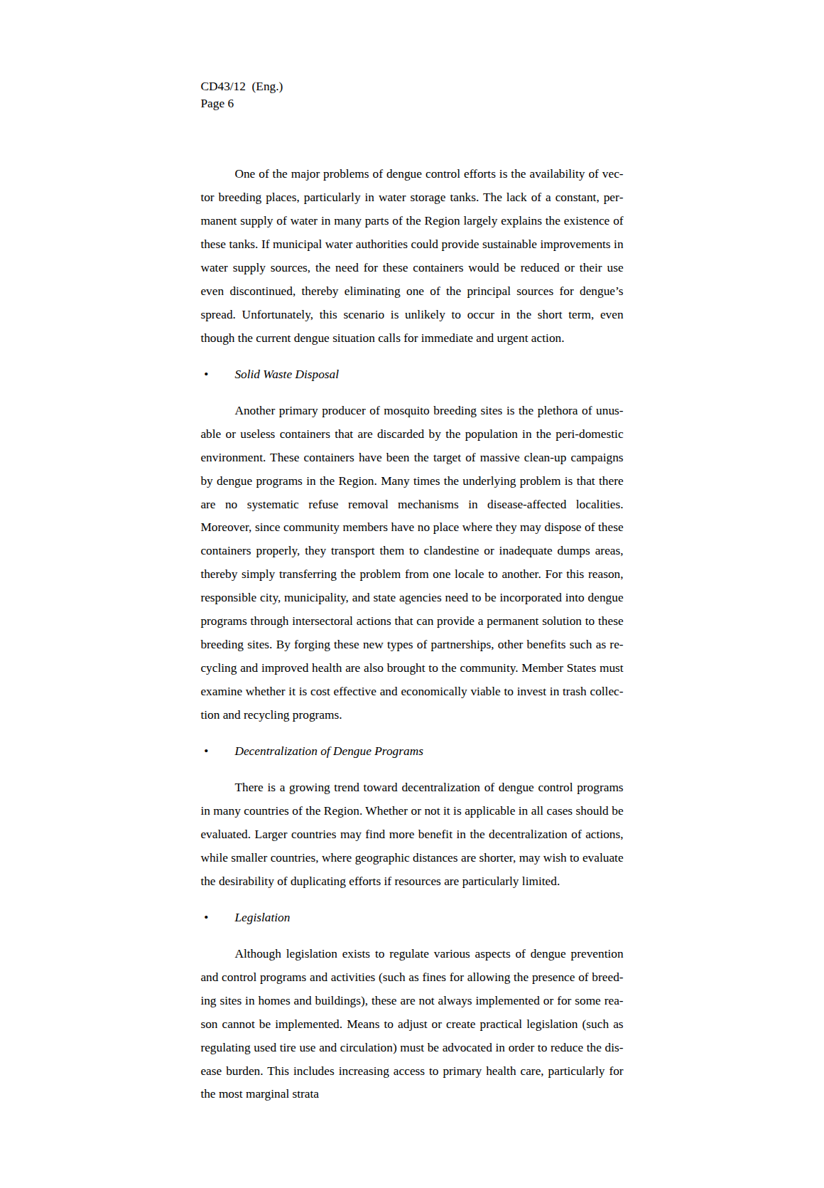CD43/12 (Eng.)
Page 6
One of the major problems of dengue control efforts is the availability of vector breeding places, particularly in water storage tanks. The lack of a constant, permanent supply of water in many parts of the Region largely explains the existence of these tanks. If municipal water authorities could provide sustainable improvements in water supply sources, the need for these containers would be reduced or their use even discontinued, thereby eliminating one of the principal sources for dengue’s spread. Unfortunately, this scenario is unlikely to occur in the short term, even though the current dengue situation calls for immediate and urgent action.
•Solid Waste Disposal
Another primary producer of mosquito breeding sites is the plethora of unusable or useless containers that are discarded by the population in the peri-domestic environment. These containers have been the target of massive clean-up campaigns by dengue programs in the Region. Many times the underlying problem is that there are no systematic refuse removal mechanisms in disease-affected localities. Moreover, since community members have no place where they may dispose of these containers properly, they transport them to clandestine or inadequate dumps areas, thereby simply transferring the problem from one locale to another. For this reason, responsible city, municipality, and state agencies need to be incorporated into dengue programs through intersectoral actions that can provide a permanent solution to these breeding sites. By forging these new types of partnerships, other benefits such as recycling and improved health are also brought to the community. Member States must examine whether it is cost effective and economically viable to invest in trash collection and recycling programs.
•Decentralization of Dengue Programs
There is a growing trend toward decentralization of dengue control programs in many countries of the Region. Whether or not it is applicable in all cases should be evaluated. Larger countries may find more benefit in the decentralization of actions, while smaller countries, where geographic distances are shorter, may wish to evaluate the desirability of duplicating efforts if resources are particularly limited.
•Legislation
Although legislation exists to regulate various aspects of dengue prevention and control programs and activities (such as fines for allowing the presence of breeding sites in homes and buildings), these are not always implemented or for some reason cannot be implemented. Means to adjust or create practical legislation (such as regulating used tire use and circulation) must be advocated in order to reduce the disease burden. This includes increasing access to primary health care, particularly for the most marginal strata